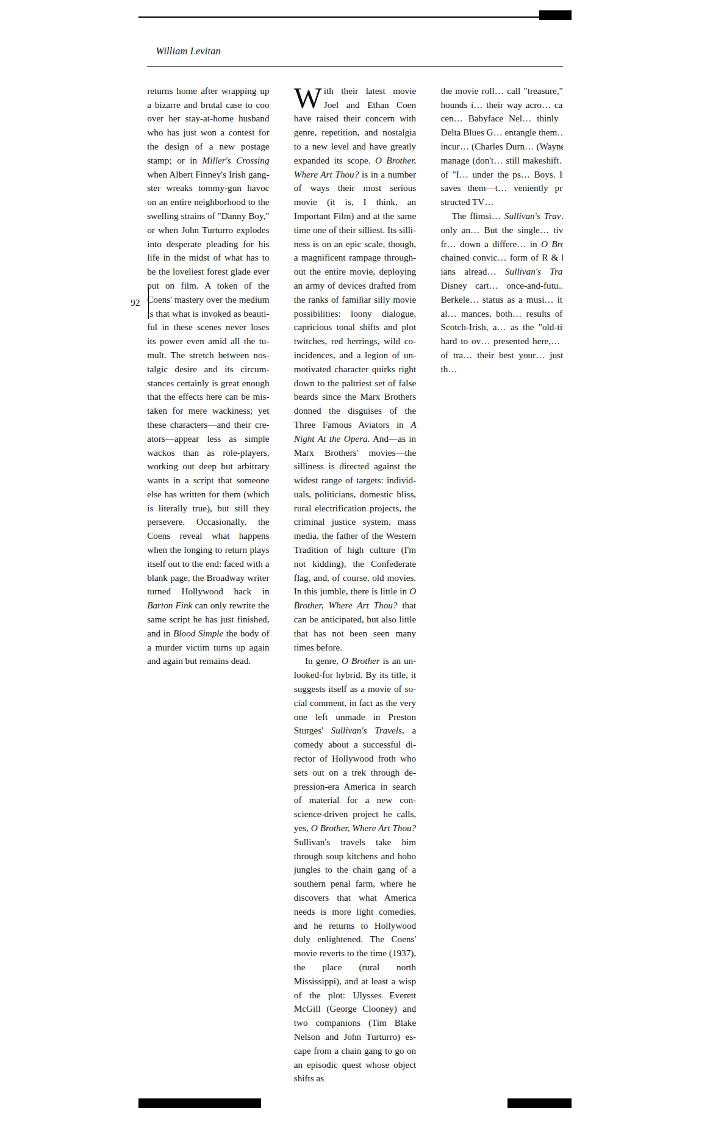William Levitan
92
returns home after wrapping up a bizarre and brutal case to coo over her stay-at-home husband who has just won a contest for the design of a new postage stamp; or in Miller's Crossing when Albert Finney's Irish gangster wreaks tommy-gun havoc on an entire neighborhood to the swelling strains of "Danny Boy," or when John Turturro explodes into desperate pleading for his life in the midst of what has to be the loveliest forest glade ever put on film. A token of the Coens' mastery over the medium is that what is invoked as beautiful in these scenes never loses its power even amid all the tumult. The stretch between nostalgic desire and its circumstances certainly is great enough that the effects here can be mistaken for mere wackiness; yet these characters—and their creators—appear less as simple wackos than as role-players, working out deep but arbitrary wants in a script that someone else has written for them (which is literally true), but still they persevere. Occasionally, the Coens reveal what happens when the longing to return plays itself out to the end: faced with a blank page, the Broadway writer turned Hollywood hack in Barton Fink can only rewrite the same script he has just finished, and in Blood Simple the body of a murder victim turns up again and again but remains dead.
With their latest movie Joel and Ethan Coen have raised their concern with genre, repetition, and nostalgia to a new level and have greatly expanded its scope. O Brother, Where Art Thou? is in a number of ways their most serious movie (it is, I think, an Important Film) and at the same time one of their silliest. Its silliness is on an epic scale, though, a magnificent rampage throughout the entire movie, deploying an army of devices drafted from the ranks of familiar silly movie possibilities: loony dialogue, capricious tonal shifts and plot twitches, red herrings, wild coincidences, and a legion of unmotivated character quirks right down to the paltriest set of false beards since the Marx Brothers donned the disguises of the Three Famous Aviators in A Night At the Opera. And—as in Marx Brothers' movies—the silliness is directed against the widest range of targets: individuals, politicians, domestic bliss, rural electrification projects, the criminal justice system, mass media, the father of the Western Tradition of high culture (I'm not kidding), the Confederate flag, and, of course, old movies. In this jumble, there is little in O Brother, Where Art Thou? that can be anticipated, but also little that has not been seen many times before.
In genre, O Brother is an unlooked-for hybrid. By its title, it suggests itself as a movie of social comment, in fact as the very one left unmade in Preston Sturges' Sullivan's Travels, a comedy about a successful director of Hollywood froth who sets out on a trek through depression-era America in search of material for a new conscience-driven project he calls, yes, O Brother, Where Art Thou? Sullivan's travels take him through soup kitchens and hobo jungles to the chain gang of a southern penal farm, where he discovers that what America needs is more light comedies, and he returns to Hollywood duly enlightened. The Coens' movie reverts to the time (1937), the place (rural north Mississippi), and at least a wisp of the plot: Ulysses Everett McGill (George Clooney) and two companions (Tim Blake Nelson and John Turturro) escape from a chain gang to go on an episodic quest whose object shifts as
the movie roll… call "treasure,"… bloodhounds i… their way acro… cal reminiscen… Babyface Nel… thinly disguis… Delta Blues G… entangle them… between incur… (Charles Durn… (Wayne Duval… manage (don't… still makeshift… cording of "I… under the ps… Boys. In the e… saves them—t… veniently pro… constructed TV…
The flimsi… Sullivan's Trav… title as only an… But the single… tively intact fr… down a differe… in O Brother, a… chained convic… form of R & R… civilians alread… Sullivan's Trave… off Disney cart… once-and-futu… Busby Berkele… status as a musi… it has been al… mances, both… results of that g… Scotch-Irish, a… as the "old-tim… It is hard to ov… presented here,… by a host of tra… their best your… just the way th…